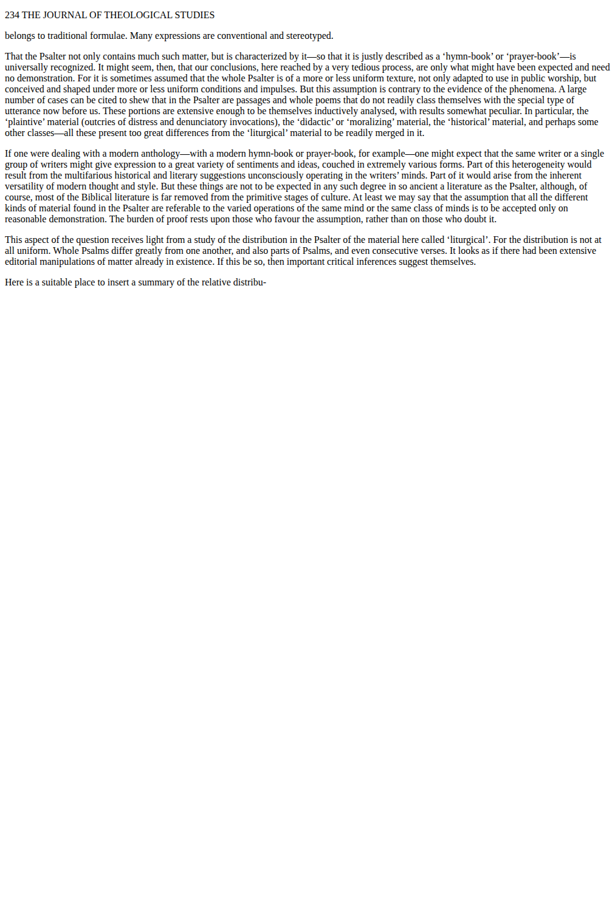234 THE JOURNAL OF THEOLOGICAL STUDIES
belongs to traditional formulae. Many expressions are conventional and stereotyped.
That the Psalter not only contains much such matter, but is characterized by it—so that it is justly described as a ‘hymn-book’ or ‘prayer-book’—is universally recognized. It might seem, then, that our conclusions, here reached by a very tedious process, are only what might have been expected and need no demonstration. For it is sometimes assumed that the whole Psalter is of a more or less uniform texture, not only adapted to use in public worship, but conceived and shaped under more or less uniform conditions and impulses. But this assumption is contrary to the evidence of the phenomena. A large number of cases can be cited to shew that in the Psalter are passages and whole poems that do not readily class themselves with the special type of utterance now before us. These portions are extensive enough to be themselves inductively analysed, with results somewhat peculiar. In particular, the ‘plaintive’ material (outcries of distress and denunciatory invocations), the ‘didactic’ or ‘moralizing’ material, the ‘historical’ material, and perhaps some other classes—all these present too great differences from the ‘liturgical’ material to be readily merged in it.
If one were dealing with a modern anthology—with a modern hymn-book or prayer-book, for example—one might expect that the same writer or a single group of writers might give expression to a great variety of sentiments and ideas, couched in extremely various forms. Part of this heterogeneity would result from the multifarious historical and literary suggestions unconsciously operating in the writers’ minds. Part of it would arise from the inherent versatility of modern thought and style. But these things are not to be expected in any such degree in so ancient a literature as the Psalter, although, of course, most of the Biblical literature is far removed from the primitive stages of culture. At least we may say that the assumption that all the different kinds of material found in the Psalter are referable to the varied operations of the same mind or the same class of minds is to be accepted only on reasonable demonstration. The burden of proof rests upon those who favour the assumption, rather than on those who doubt it.
This aspect of the question receives light from a study of the distribution in the Psalter of the material here called ‘liturgical’. For the distribution is not at all uniform. Whole Psalms differ greatly from one another, and also parts of Psalms, and even consecutive verses. It looks as if there had been extensive editorial manipulations of matter already in existence. If this be so, then important critical inferences suggest themselves.
Here is a suitable place to insert a summary of the relative distribu-